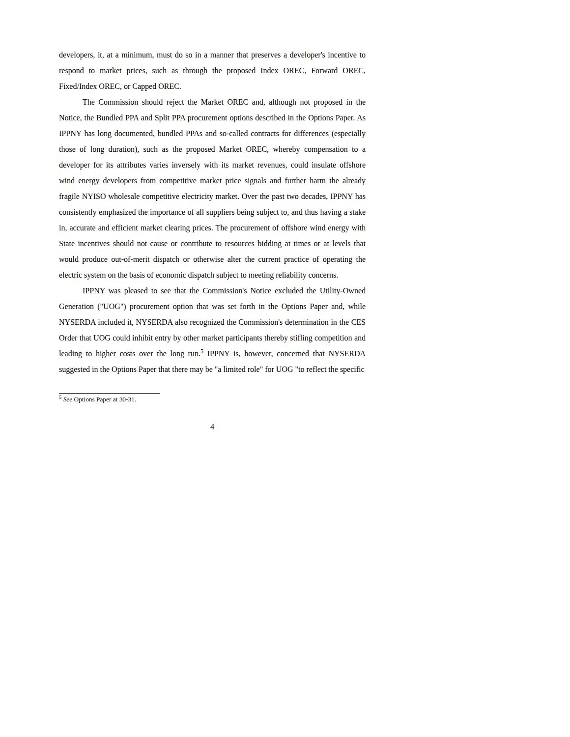developers, it, at a minimum, must do so in a manner that preserves a developer's incentive to respond to market prices, such as through the proposed Index OREC, Forward OREC, Fixed/Index OREC, or Capped OREC.
The Commission should reject the Market OREC and, although not proposed in the Notice, the Bundled PPA and Split PPA procurement options described in the Options Paper. As IPPNY has long documented, bundled PPAs and so-called contracts for differences (especially those of long duration), such as the proposed Market OREC, whereby compensation to a developer for its attributes varies inversely with its market revenues, could insulate offshore wind energy developers from competitive market price signals and further harm the already fragile NYISO wholesale competitive electricity market. Over the past two decades, IPPNY has consistently emphasized the importance of all suppliers being subject to, and thus having a stake in, accurate and efficient market clearing prices. The procurement of offshore wind energy with State incentives should not cause or contribute to resources bidding at times or at levels that would produce out-of-merit dispatch or otherwise alter the current practice of operating the electric system on the basis of economic dispatch subject to meeting reliability concerns.
IPPNY was pleased to see that the Commission's Notice excluded the Utility-Owned Generation ("UOG") procurement option that was set forth in the Options Paper and, while NYSERDA included it, NYSERDA also recognized the Commission's determination in the CES Order that UOG could inhibit entry by other market participants thereby stifling competition and leading to higher costs over the long run.5 IPPNY is, however, concerned that NYSERDA suggested in the Options Paper that there may be "a limited role" for UOG "to reflect the specific
5 See Options Paper at 30-31.
4